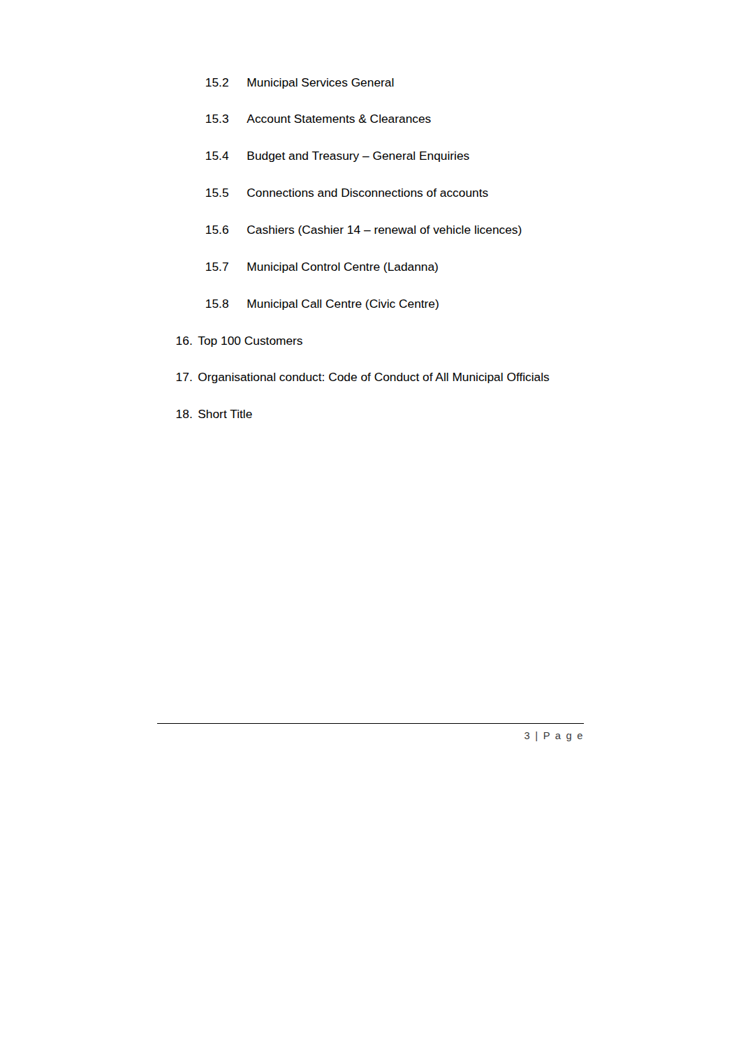15.2 Municipal Services General
15.3 Account Statements & Clearances
15.4 Budget and Treasury – General Enquiries
15.5 Connections and Disconnections of accounts
15.6 Cashiers (Cashier 14 – renewal of vehicle licences)
15.7 Municipal Control Centre (Ladanna)
15.8 Municipal Call Centre (Civic Centre)
16. Top 100 Customers
17. Organisational conduct: Code of Conduct of All Municipal Officials
18. Short Title
3 | P a g e